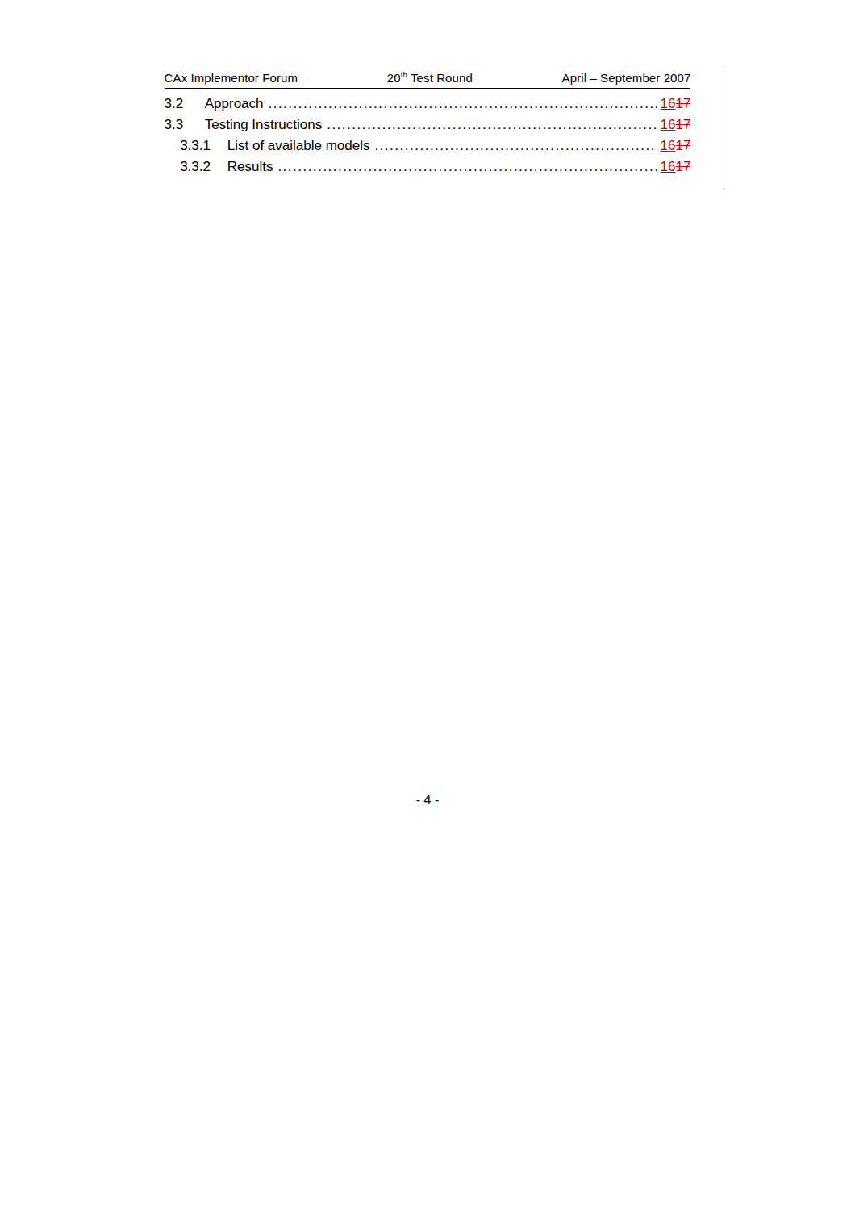CAx Implementor Forum 20th Test Round April – September 2007
3.2 Approach 1617
3.3 Testing Instructions 1617
3.3.1 List of available models 1617
3.3.2 Results 1617
- 4 -